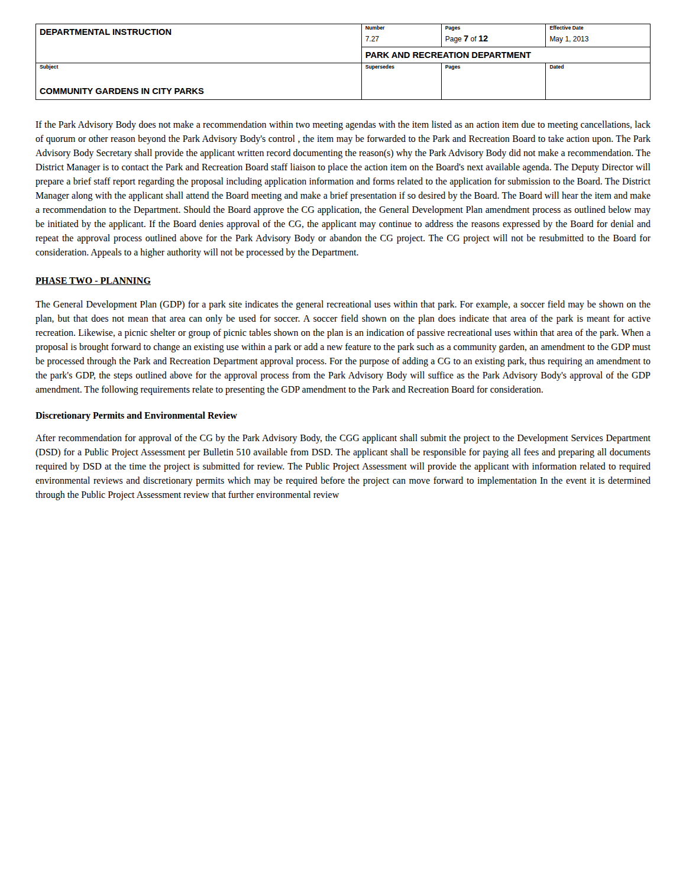| DEPARTMENTAL INSTRUCTION | Number 7.27 | Pages Page 7 of 12 | Effective Date May 1, 2013 |
| PARK AND RECREATION DEPARTMENT |
| Subject COMMUNITY GARDENS IN CITY PARKS | Supersedes | Pages | Dated |
If the Park Advisory Body does not make a recommendation within two meeting agendas with the item listed as an action item due to meeting cancellations, lack of quorum or other reason beyond the Park Advisory Body's control , the item may be forwarded to the Park and Recreation Board to take action upon. The Park Advisory Body Secretary shall provide the applicant written record documenting the reason(s) why the Park Advisory Body did not make a recommendation. The District Manager is to contact the Park and Recreation Board staff liaison to place the action item on the Board's next available agenda. The Deputy Director will prepare a brief staff report regarding the proposal including application information and forms related to the application for submission to the Board. The District Manager along with the applicant shall attend the Board meeting and make a brief presentation if so desired by the Board. The Board will hear the item and make a recommendation to the Department. Should the Board approve the CG application, the General Development Plan amendment process as outlined below may be initiated by the applicant. If the Board denies approval of the CG, the applicant may continue to address the reasons expressed by the Board for denial and repeat the approval process outlined above for the Park Advisory Body or abandon the CG project. The CG project will not be resubmitted to the Board for consideration. Appeals to a higher authority will not be processed by the Department.
PHASE TWO - PLANNING
The General Development Plan (GDP) for a park site indicates the general recreational uses within that park. For example, a soccer field may be shown on the plan, but that does not mean that area can only be used for soccer. A soccer field shown on the plan does indicate that area of the park is meant for active recreation. Likewise, a picnic shelter or group of picnic tables shown on the plan is an indication of passive recreational uses within that area of the park. When a proposal is brought forward to change an existing use within a park or add a new feature to the park such as a community garden, an amendment to the GDP must be processed through the Park and Recreation Department approval process. For the purpose of adding a CG to an existing park, thus requiring an amendment to the park's GDP, the steps outlined above for the approval process from the Park Advisory Body will suffice as the Park Advisory Body's approval of the GDP amendment. The following requirements relate to presenting the GDP amendment to the Park and Recreation Board for consideration.
Discretionary Permits and Environmental Review
After recommendation for approval of the CG by the Park Advisory Body, the CGG applicant shall submit the project to the Development Services Department (DSD) for a Public Project Assessment per Bulletin 510 available from DSD. The applicant shall be responsible for paying all fees and preparing all documents required by DSD at the time the project is submitted for review. The Public Project Assessment will provide the applicant with information related to required environmental reviews and discretionary permits which may be required before the project can move forward to implementation In the event it is determined through the Public Project Assessment review that further environmental review